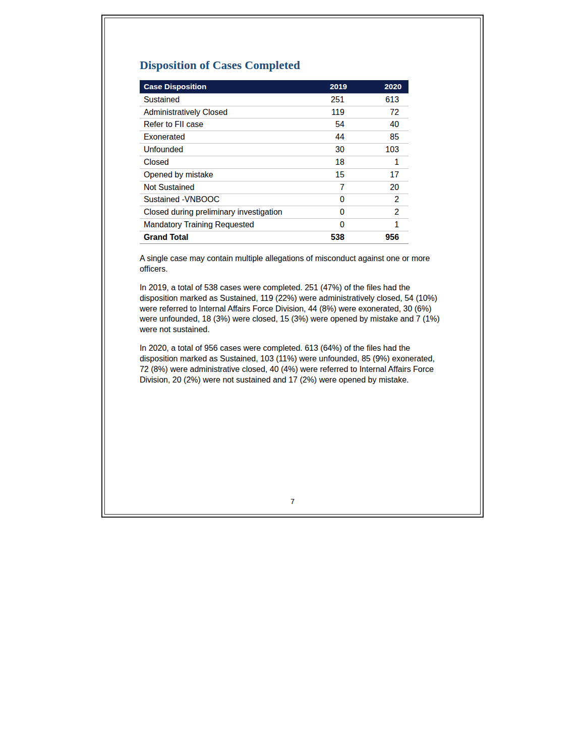Disposition of Cases Completed
| Case Disposition | 2019 | 2020 |
| --- | --- | --- |
| Sustained | 251 | 613 |
| Administratively Closed | 119 | 72 |
| Refer to FII case | 54 | 40 |
| Exonerated | 44 | 85 |
| Unfounded | 30 | 103 |
| Closed | 18 | 1 |
| Opened by mistake | 15 | 17 |
| Not Sustained | 7 | 20 |
| Sustained -VNBOOC | 0 | 2 |
| Closed during preliminary investigation | 0 | 2 |
| Mandatory Training Requested | 0 | 1 |
| Grand Total | 538 | 956 |
A single case may contain multiple allegations of misconduct against one or more officers.
In 2019, a total of 538 cases were completed. 251 (47%) of the files had the disposition marked as Sustained, 119 (22%) were administratively closed, 54 (10%) were referred to Internal Affairs Force Division, 44 (8%) were exonerated, 30 (6%) were unfounded, 18 (3%) were closed, 15 (3%) were opened by mistake and 7 (1%) were not sustained.
In 2020, a total of 956 cases were completed. 613 (64%) of the files had the disposition marked as Sustained, 103 (11%) were unfounded, 85 (9%) exonerated, 72 (8%) were administrative closed, 40 (4%) were referred to Internal Affairs Force Division, 20 (2%) were not sustained and 17 (2%) were opened by mistake.
7